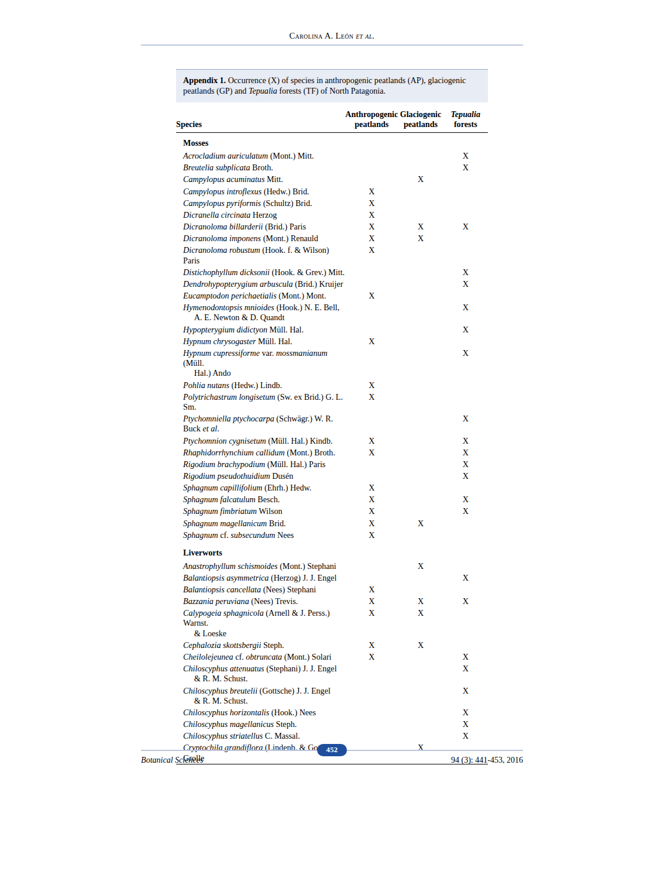Carolina A. León et al.
Appendix 1. Occurrence (X) of species in anthropogenic peatlands (AP), glaciogenic peatlands (GP) and Tepualia forests (TF) of North Patagonia.
| Species | Anthropogenic peatlands | Glaciogenic peatlands | Tepualia forests |
| --- | --- | --- | --- |
| Mosses |
| Acrocladium auriculatum (Mont.) Mitt. | | | X |
| Breutelia subplicata Broth. | | | X |
| Campylopus acuminatus Mitt. | | X | |
| Campylopus introflexus (Hedw.) Brid. | X | | |
| Campylopus pyriformis (Schultz) Brid. | X | | |
| Dicranella circinata Herzog | X | | |
| Dicranoloma billarderii (Brid.) Paris | X | X | X |
| Dicranoloma imponens (Mont.) Renauld | X | X | |
| Dicranoloma robustum (Hook. f. & Wilson) Paris | X | | |
| Distichophyllum dicksonii (Hook. & Grev.) Mitt. | | | X |
| Dendrohypopterygium arbuscula (Brid.) Kruijer | | | X |
| Eucamptodon perichaetialis (Mont.) Mont. | X | | |
| Hymenodontopsis mnioides (Hook.) N. E. Bell, A. E. Newton & D. Quandt | | | X |
| Hypopterygium didictyon Müll. Hal. | | | X |
| Hypnum chrysogaster Müll. Hal. | X | | |
| Hypnum cupressiforme var. mossmanianum (Müll. Hal.) Ando | | | X |
| Pohlia nutans (Hedw.) Lindb. | X | | |
| Polytrichastrum longisetum (Sw. ex Brid.) G. L. Sm. | X | | |
| Ptychomniella ptychocarpa (Schwägr.) W. R. Buck et al . | | | X |
| Ptychomnion cygnisetum (Müll. Hal.) Kindb. | X | | X |
| Rhaphidorrhynchium callidum (Mont.) Broth. | X | | X |
| Rigodium brachypodium (Müll. Hal.) Paris | | | X |
| Rigodium pseudothuidium Dusén | | | X |
| Sphagnum capillifolium (Ehrh.) Hedw. | X | | |
| Sphagnum falcatulum Besch. | X | | X |
| Sphagnum fimbriatum Wilson | X | | X |
| Sphagnum magellanicum Brid. | X | X | |
| Sphagnum cf. subsecundum Nees | X | | |
| Liverworts |
| Anastrophyllum schismoides (Mont.) Stephani | | X | |
| Balantiopsis asymmetrica (Herzog) J. J. Engel | | | X |
| Balantiopsis cancellata (Nees) Stephani | X | | |
| Bazzania peruviana (Nees) Trevis. | X | X | X |
| Calypogeia sphagnicola (Arnell & J. Perss.) Warnst. & Loeske | X | X | |
| Cephalozia skottsbergii Steph. | X | X | |
| Cheilolejeunea cf. obtruncata (Mont.) Solari | X | | X |
| Chiloscyphus attenuatus (Stephani) J. J. Engel & R. M. Schust. | | | X |
| Chiloscyphus breutelii (Gottsche) J. J. Engel & R. M. Schust. | | | X |
| Chiloscyphus horizontalis (Hook.) Nees | | | X |
| Chiloscyphus magellanicus Steph. | | | X |
| Chiloscyphus striatellus C. Massal. | | | X |
| Cryptochila grandiflora (Lindenb. & Gottsche) Grolle | | X | |
Botanical Sciences
452
94 (3): 441-453, 2016